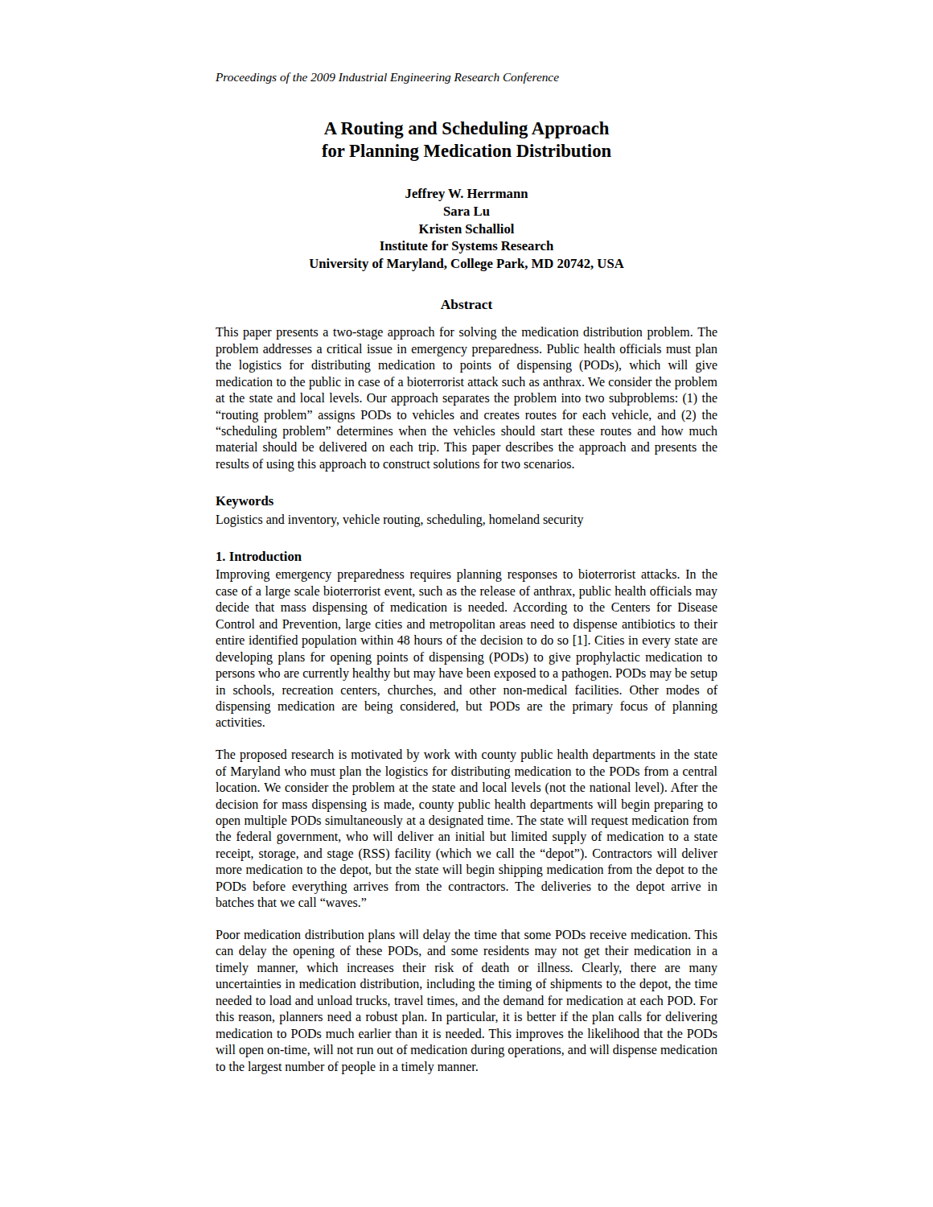Proceedings of the 2009 Industrial Engineering Research Conference
A Routing and Scheduling Approach
for Planning Medication Distribution
Jeffrey W. Herrmann
Sara Lu
Kristen Schalliol
Institute for Systems Research
University of Maryland, College Park, MD 20742, USA
Abstract
This paper presents a two-stage approach for solving the medication distribution problem. The problem addresses a critical issue in emergency preparedness. Public health officials must plan the logistics for distributing medication to points of dispensing (PODs), which will give medication to the public in case of a bioterrorist attack such as anthrax. We consider the problem at the state and local levels. Our approach separates the problem into two subproblems: (1) the “routing problem” assigns PODs to vehicles and creates routes for each vehicle, and (2) the “scheduling problem” determines when the vehicles should start these routes and how much material should be delivered on each trip. This paper describes the approach and presents the results of using this approach to construct solutions for two scenarios.
Keywords
Logistics and inventory, vehicle routing, scheduling, homeland security
1. Introduction
Improving emergency preparedness requires planning responses to bioterrorist attacks. In the case of a large scale bioterrorist event, such as the release of anthrax, public health officials may decide that mass dispensing of medication is needed. According to the Centers for Disease Control and Prevention, large cities and metropolitan areas need to dispense antibiotics to their entire identified population within 48 hours of the decision to do so [1]. Cities in every state are developing plans for opening points of dispensing (PODs) to give prophylactic medication to persons who are currently healthy but may have been exposed to a pathogen. PODs may be setup in schools, recreation centers, churches, and other non-medical facilities. Other modes of dispensing medication are being considered, but PODs are the primary focus of planning activities.
The proposed research is motivated by work with county public health departments in the state of Maryland who must plan the logistics for distributing medication to the PODs from a central location. We consider the problem at the state and local levels (not the national level). After the decision for mass dispensing is made, county public health departments will begin preparing to open multiple PODs simultaneously at a designated time. The state will request medication from the federal government, who will deliver an initial but limited supply of medication to a state receipt, storage, and stage (RSS) facility (which we call the “depot”). Contractors will deliver more medication to the depot, but the state will begin shipping medication from the depot to the PODs before everything arrives from the contractors. The deliveries to the depot arrive in batches that we call “waves.”
Poor medication distribution plans will delay the time that some PODs receive medication. This can delay the opening of these PODs, and some residents may not get their medication in a timely manner, which increases their risk of death or illness. Clearly, there are many uncertainties in medication distribution, including the timing of shipments to the depot, the time needed to load and unload trucks, travel times, and the demand for medication at each POD. For this reason, planners need a robust plan. In particular, it is better if the plan calls for delivering medication to PODs much earlier than it is needed. This improves the likelihood that the PODs will open on-time, will not run out of medication during operations, and will dispense medication to the largest number of people in a timely manner.